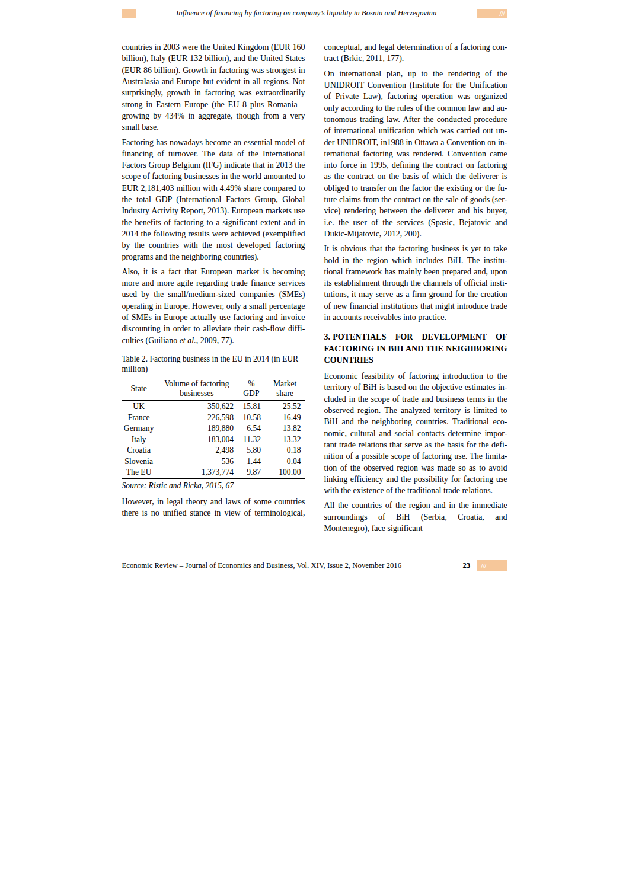Influence of financing by factoring on company’s liquidity in Bosnia and Herzegovina
///
countries in 2003 were the United Kingdom (EUR 160 billion), Italy (EUR 132 billion), and the United States (EUR 86 billion). Growth in factoring was strongest in Australasia and Europe but evident in all regions. Not surprisingly, growth in factoring was extraordinarily strong in Eastern Europe (the EU 8 plus Romania – growing by 434% in aggregate, though from a very small base.
Factoring has nowadays become an essential model of financing of turnover. The data of the International Factors Group Belgium (IFG) indicate that in 2013 the scope of factoring businesses in the world amounted to EUR 2,181,403 million with 4.49% share compared to the total GDP (International Factors Group, Global Industry Activity Report, 2013). European markets use the benefits of factoring to a significant extent and in 2014 the following results were achieved (exemplified by the countries with the most developed factoring programs and the neighboring countries).
Also, it is a fact that European market is becoming more and more agile regarding trade finance services used by the small/medium-sized companies (SMEs) operating in Europe. However, only a small percentage of SMEs in Europe actually use factoring and invoice discounting in order to alleviate their cash-flow difficulties (Guiliano et al., 2009, 77).
Table 2. Factoring business in the EU in 2014 (in EUR million)
| State | Volume of factoring businesses | % GDP | Market share |
| --- | --- | --- | --- |
| UK | 350,622 | 15.81 | 25.52 |
| France | 226,598 | 10.58 | 16.49 |
| Germany | 189,880 | 6.54 | 13.82 |
| Italy | 183,004 | 11.32 | 13.32 |
| Croatia | 2,498 | 5.80 | 0.18 |
| Slovenia | 536 | 1.44 | 0.04 |
| The EU | 1,373,774 | 9.87 | 100.00 |
Source: Ristic and Ricka, 2015, 67
However, in legal theory and laws of some countries there is no unified stance in view of terminological, conceptual, and legal determination of a factoring contract (Brkic, 2011, 177).
On international plan, up to the rendering of the UNIDROIT Convention (Institute for the Unification of Private Law), factoring operation was organized only according to the rules of the common law and autonomous trading law. After the conducted procedure of international unification which was carried out under UNIDROIT, in1988 in Ottawa a Convention on international factoring was rendered. Convention came into force in 1995, defining the contract on factoring as the contract on the basis of which the deliverer is obliged to transfer on the factor the existing or the future claims from the contract on the sale of goods (service) rendering between the deliverer and his buyer, i.e. the user of the services (Spasic, Bejatovic and Dukic-Mijatovic, 2012, 200).
It is obvious that the factoring business is yet to take hold in the region which includes BiH. The institutional framework has mainly been prepared and, upon its establishment through the channels of official institutions, it may serve as a firm ground for the creation of new financial institutions that might introduce trade in accounts receivables into practice.
3. POTENTIALS FOR DEVELOPMENT OF FACTORING IN BIH AND THE NEIGHBORING COUNTRIES
Economic feasibility of factoring introduction to the territory of BiH is based on the objective estimates included in the scope of trade and business terms in the observed region. The analyzed territory is limited to BiH and the neighboring countries. Traditional economic, cultural and social contacts determine important trade relations that serve as the basis for the definition of a possible scope of factoring use. The limitation of the observed region was made so as to avoid linking efficiency and the possibility for factoring use with the existence of the traditional trade relations.
All the countries of the region and in the immediate surroundings of BiH (Serbia, Croatia, and Montenegro), face significant
Economic Review – Journal of Economics and Business, Vol. XIV, Issue 2, November 2016
23
///